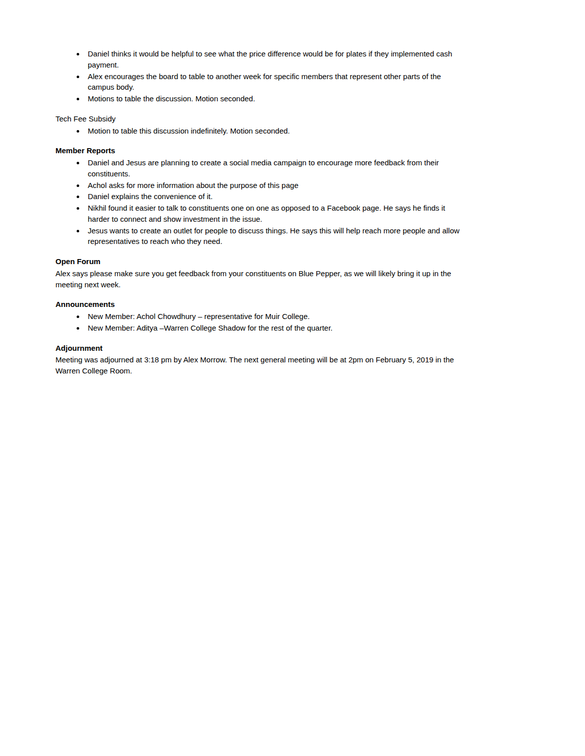Daniel thinks it would be helpful to see what the price difference would be for plates if they implemented cash payment.
Alex encourages the board to table to another week for specific members that represent other parts of the campus body.
Motions to table the discussion. Motion seconded.
Tech Fee Subsidy
Motion to table this discussion indefinitely. Motion seconded.
Member Reports
Daniel and Jesus are planning to create a social media campaign to encourage more feedback from their constituents.
Achol asks for more information about the purpose of this page
Daniel explains the convenience of it.
Nikhil found it easier to talk to constituents one on one as opposed to a Facebook page. He says he finds it harder to connect and show investment in the issue.
Jesus wants to create an outlet for people to discuss things. He says this will help reach more people and allow representatives to reach who they need.
Open Forum
Alex says please make sure you get feedback from your constituents on Blue Pepper, as we will likely bring it up in the meeting next week.
Announcements
New Member: Achol Chowdhury – representative for Muir College.
New Member: Aditya –Warren College Shadow for the rest of the quarter.
Adjournment
Meeting was adjourned at 3:18 pm by Alex Morrow. The next general meeting will be at 2pm on February 5, 2019 in the Warren College Room.